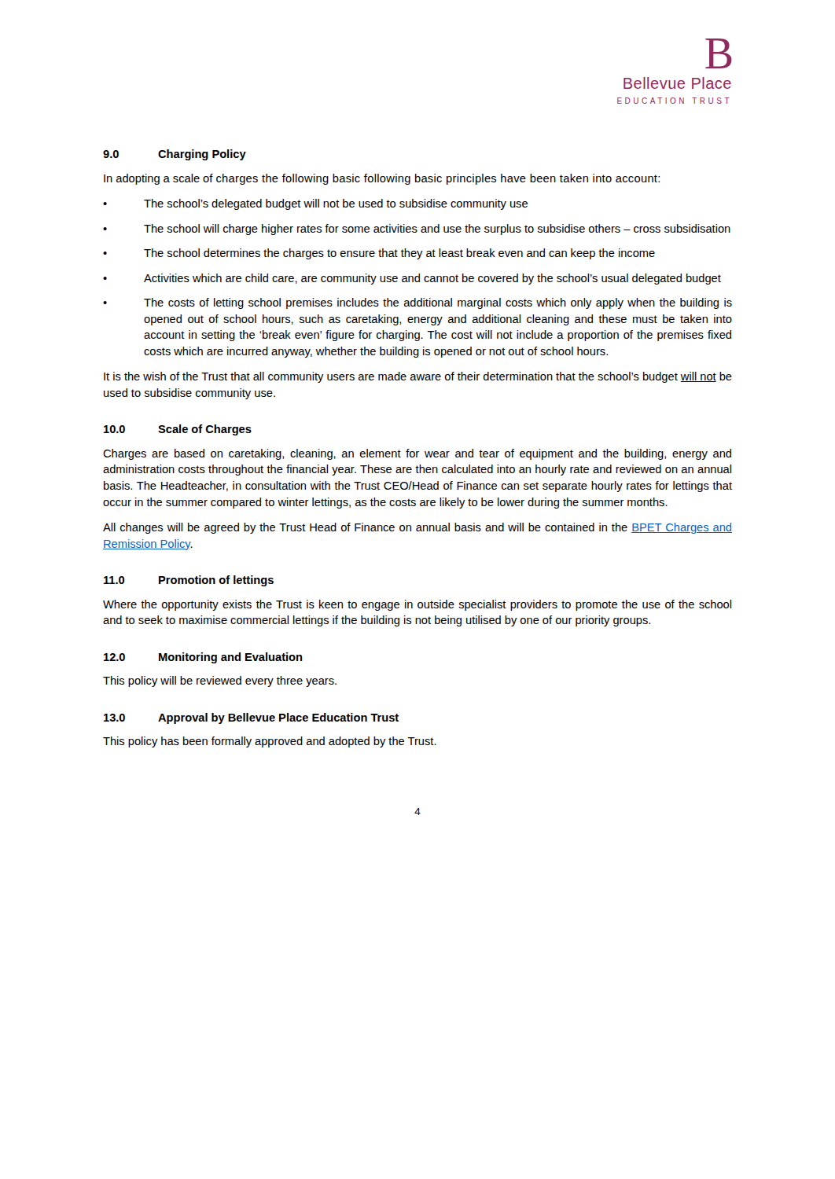B
Bellevue Place
EDUCATION TRUST
9.0 Charging Policy
In adopting a scale of charges the following basic following basic principles have been taken into account:
The school’s delegated budget will not be used to subsidise community use
The school will charge higher rates for some activities and use the surplus to subsidise others – cross subsidisation
The school determines the charges to ensure that they at least break even and can keep the income
Activities which are child care, are community use and cannot be covered by the school’s usual delegated budget
The costs of letting school premises includes the additional marginal costs which only apply when the building is opened out of school hours, such as caretaking, energy and additional cleaning and these must be taken into account in setting the ‘break even’ figure for charging. The cost will not include a proportion of the premises fixed costs which are incurred anyway, whether the building is opened or not out of school hours.
It is the wish of the Trust that all community users are made aware of their determination that the school’s budget will not be used to subsidise community use.
10.0 Scale of Charges
Charges are based on caretaking, cleaning, an element for wear and tear of equipment and the building, energy and administration costs throughout the financial year. These are then calculated into an hourly rate and reviewed on an annual basis. The Headteacher, in consultation with the Trust CEO/Head of Finance can set separate hourly rates for lettings that occur in the summer compared to winter lettings, as the costs are likely to be lower during the summer months.
All changes will be agreed by the Trust Head of Finance on annual basis and will be contained in the BPET Charges and Remission Policy.
11.0 Promotion of lettings
Where the opportunity exists the Trust is keen to engage in outside specialist providers to promote the use of the school and to seek to maximise commercial lettings if the building is not being utilised by one of our priority groups.
12.0 Monitoring and Evaluation
This policy will be reviewed every three years.
13.0 Approval by Bellevue Place Education Trust
This policy has been formally approved and adopted by the Trust.
4